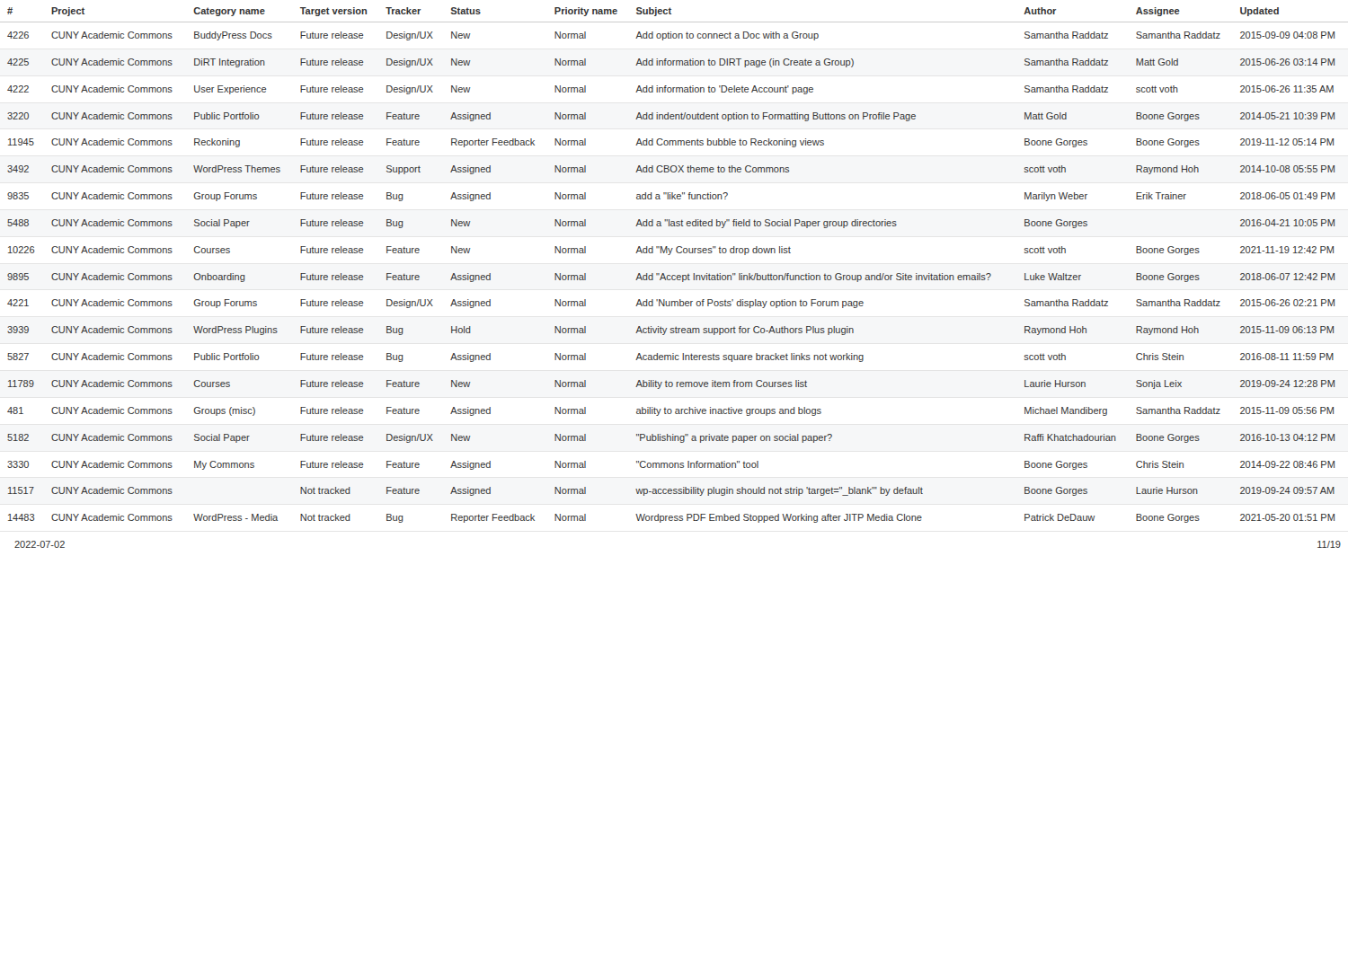| # | Project | Category name | Target version | Tracker | Status | Priority name | Subject | Author | Assignee | Updated |
| --- | --- | --- | --- | --- | --- | --- | --- | --- | --- | --- |
| 4226 | CUNY Academic Commons | BuddyPress Docs | Future release | Design/UX | New | Normal | Add option to connect a Doc with a Group | Samantha Raddatz | Samantha Raddatz | 2015-09-09 04:08 PM |
| 4225 | CUNY Academic Commons | DiRT Integration | Future release | Design/UX | New | Normal | Add information to DIRT page (in Create a Group) | Samantha Raddatz | Matt Gold | 2015-06-26 03:14 PM |
| 4222 | CUNY Academic Commons | User Experience | Future release | Design/UX | New | Normal | Add information to 'Delete Account' page | Samantha Raddatz | scott voth | 2015-06-26 11:35 AM |
| 3220 | CUNY Academic Commons | Public Portfolio | Future release | Feature | Assigned | Normal | Add indent/outdent option to Formatting Buttons on Profile Page | Matt Gold | Boone Gorges | 2014-05-21 10:39 PM |
| 11945 | CUNY Academic Commons | Reckoning | Future release | Feature | Reporter Feedback | Normal | Add Comments bubble to Reckoning views | Boone Gorges | Boone Gorges | 2019-11-12 05:14 PM |
| 3492 | CUNY Academic Commons | WordPress Themes | Future release | Support | Assigned | Normal | Add CBOX theme to the Commons | scott voth | Raymond Hoh | 2014-10-08 05:55 PM |
| 9835 | CUNY Academic Commons | Group Forums | Future release | Bug | Assigned | Normal | add a "like" function? | Marilyn Weber | Erik Trainer | 2018-06-05 01:49 PM |
| 5488 | CUNY Academic Commons | Social Paper | Future release | Bug | New | Normal | Add a "last edited by" field to Social Paper group directories | Boone Gorges | | 2016-04-21 10:05 PM |
| 10226 | CUNY Academic Commons | Courses | Future release | Feature | New | Normal | Add "My Courses" to drop down list | scott voth | Boone Gorges | 2021-11-19 12:42 PM |
| 9895 | CUNY Academic Commons | Onboarding | Future release | Feature | Assigned | Normal | Add "Accept Invitation" link/button/function to Group and/or Site invitation emails? | Luke Waltzer | Boone Gorges | 2018-06-07 12:42 PM |
| 4221 | CUNY Academic Commons | Group Forums | Future release | Design/UX | Assigned | Normal | Add 'Number of Posts' display option to Forum page | Samantha Raddatz | Samantha Raddatz | 2015-06-26 02:21 PM |
| 3939 | CUNY Academic Commons | WordPress Plugins | Future release | Bug | Hold | Normal | Activity stream support for Co-Authors Plus plugin | Raymond Hoh | Raymond Hoh | 2015-11-09 06:13 PM |
| 5827 | CUNY Academic Commons | Public Portfolio | Future release | Bug | Assigned | Normal | Academic Interests square bracket links not working | scott voth | Chris Stein | 2016-08-11 11:59 PM |
| 11789 | CUNY Academic Commons | Courses | Future release | Feature | New | Normal | Ability to remove item from Courses list | Laurie Hurson | Sonja Leix | 2019-09-24 12:28 PM |
| 481 | CUNY Academic Commons | Groups (misc) | Future release | Feature | Assigned | Normal | ability to archive inactive groups and blogs | Michael Mandiberg | Samantha Raddatz | 2015-11-09 05:56 PM |
| 5182 | CUNY Academic Commons | Social Paper | Future release | Design/UX | New | Normal | "Publishing" a private paper on social paper? | Raffi Khatchadourian | Boone Gorges | 2016-10-13 04:12 PM |
| 3330 | CUNY Academic Commons | My Commons | Future release | Feature | Assigned | Normal | "Commons Information" tool | Boone Gorges | Chris Stein | 2014-09-22 08:46 PM |
| 11517 | CUNY Academic Commons | | Not tracked | Feature | Assigned | Normal | wp-accessibility plugin should not strip 'target="_blank"' by default | Boone Gorges | Laurie Hurson | 2019-09-24 09:57 AM |
| 14483 | CUNY Academic Commons | WordPress - Media | Not tracked | Bug | Reporter Feedback | Normal | Wordpress PDF Embed Stopped Working after JITP Media Clone | Patrick DeDauw | Boone Gorges | 2021-05-20 01:51 PM |
2022-07-02 11/19